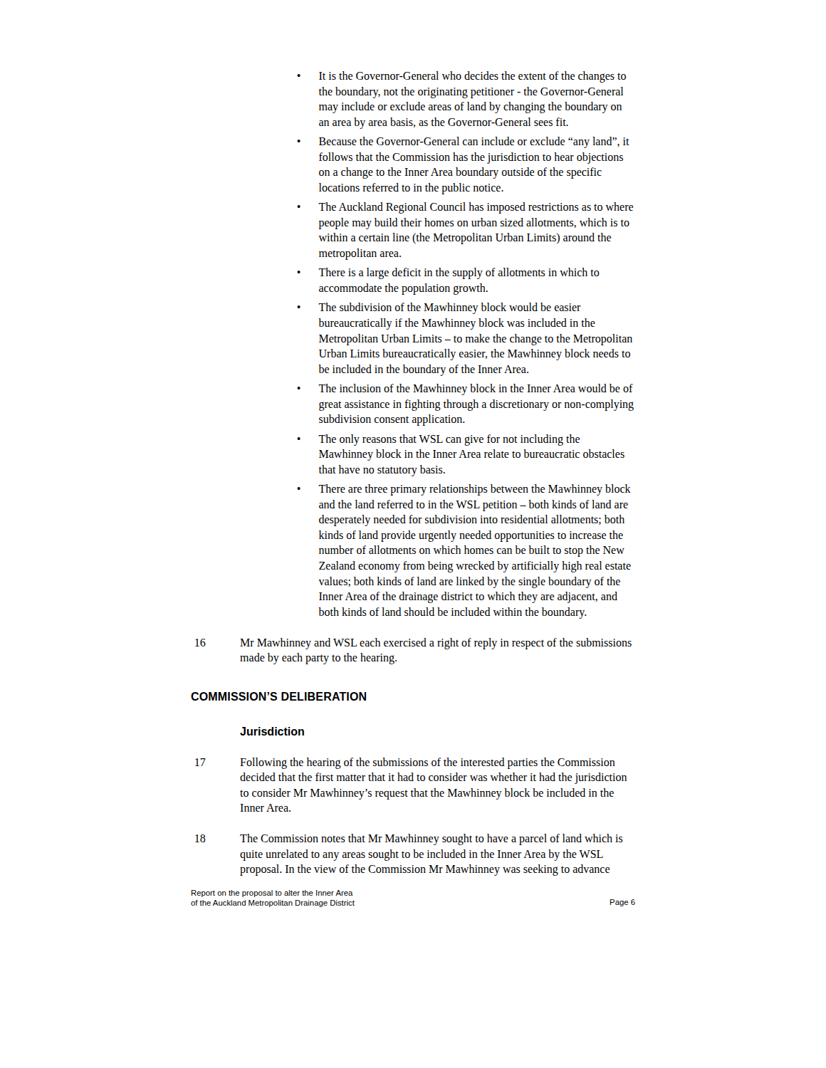It is the Governor-General who decides the extent of the changes to the boundary, not the originating petitioner - the Governor-General may include or exclude areas of land by changing the boundary on an area by area basis, as the Governor-General sees fit.
Because the Governor-General can include or exclude “any land”, it follows that the Commission has the jurisdiction to hear objections on a change to the Inner Area boundary outside of the specific locations referred to in the public notice.
The Auckland Regional Council has imposed restrictions as to where people may build their homes on urban sized allotments, which is to within a certain line (the Metropolitan Urban Limits) around the metropolitan area.
There is a large deficit in the supply of allotments in which to accommodate the population growth.
The subdivision of the Mawhinney block would be easier bureaucratically if the Mawhinney block was included in the Metropolitan Urban Limits – to make the change to the Metropolitan Urban Limits bureaucratically easier, the Mawhinney block needs to be included in the boundary of the Inner Area.
The inclusion of the Mawhinney block in the Inner Area would be of great assistance in fighting through a discretionary or non-complying subdivision consent application.
The only reasons that WSL can give for not including the Mawhinney block in the Inner Area relate to bureaucratic obstacles that have no statutory basis.
There are three primary relationships between the Mawhinney block and the land referred to in the WSL petition – both kinds of land are desperately needed for subdivision into residential allotments; both kinds of land provide urgently needed opportunities to increase the number of allotments on which homes can be built to stop the New Zealand economy from being wrecked by artificially high real estate values; both kinds of land are linked by the single boundary of the Inner Area of the drainage district to which they are adjacent, and both kinds of land should be included within the boundary.
16
Mr Mawhinney and WSL each exercised a right of reply in respect of the submissions made by each party to the hearing.
COMMISSION’S DELIBERATION
Jurisdiction
17
Following the hearing of the submissions of the interested parties the Commission decided that the first matter that it had to consider was whether it had the jurisdiction to consider Mr Mawhinney’s request that the Mawhinney block be included in the Inner Area.
18
The Commission notes that Mr Mawhinney sought to have a parcel of land which is quite unrelated to any areas sought to be included in the Inner Area by the WSL proposal. In the view of the Commission Mr Mawhinney was seeking to advance
Report on the proposal to alter the Inner Area
of the Auckland Metropolitan Drainage District
Page 6